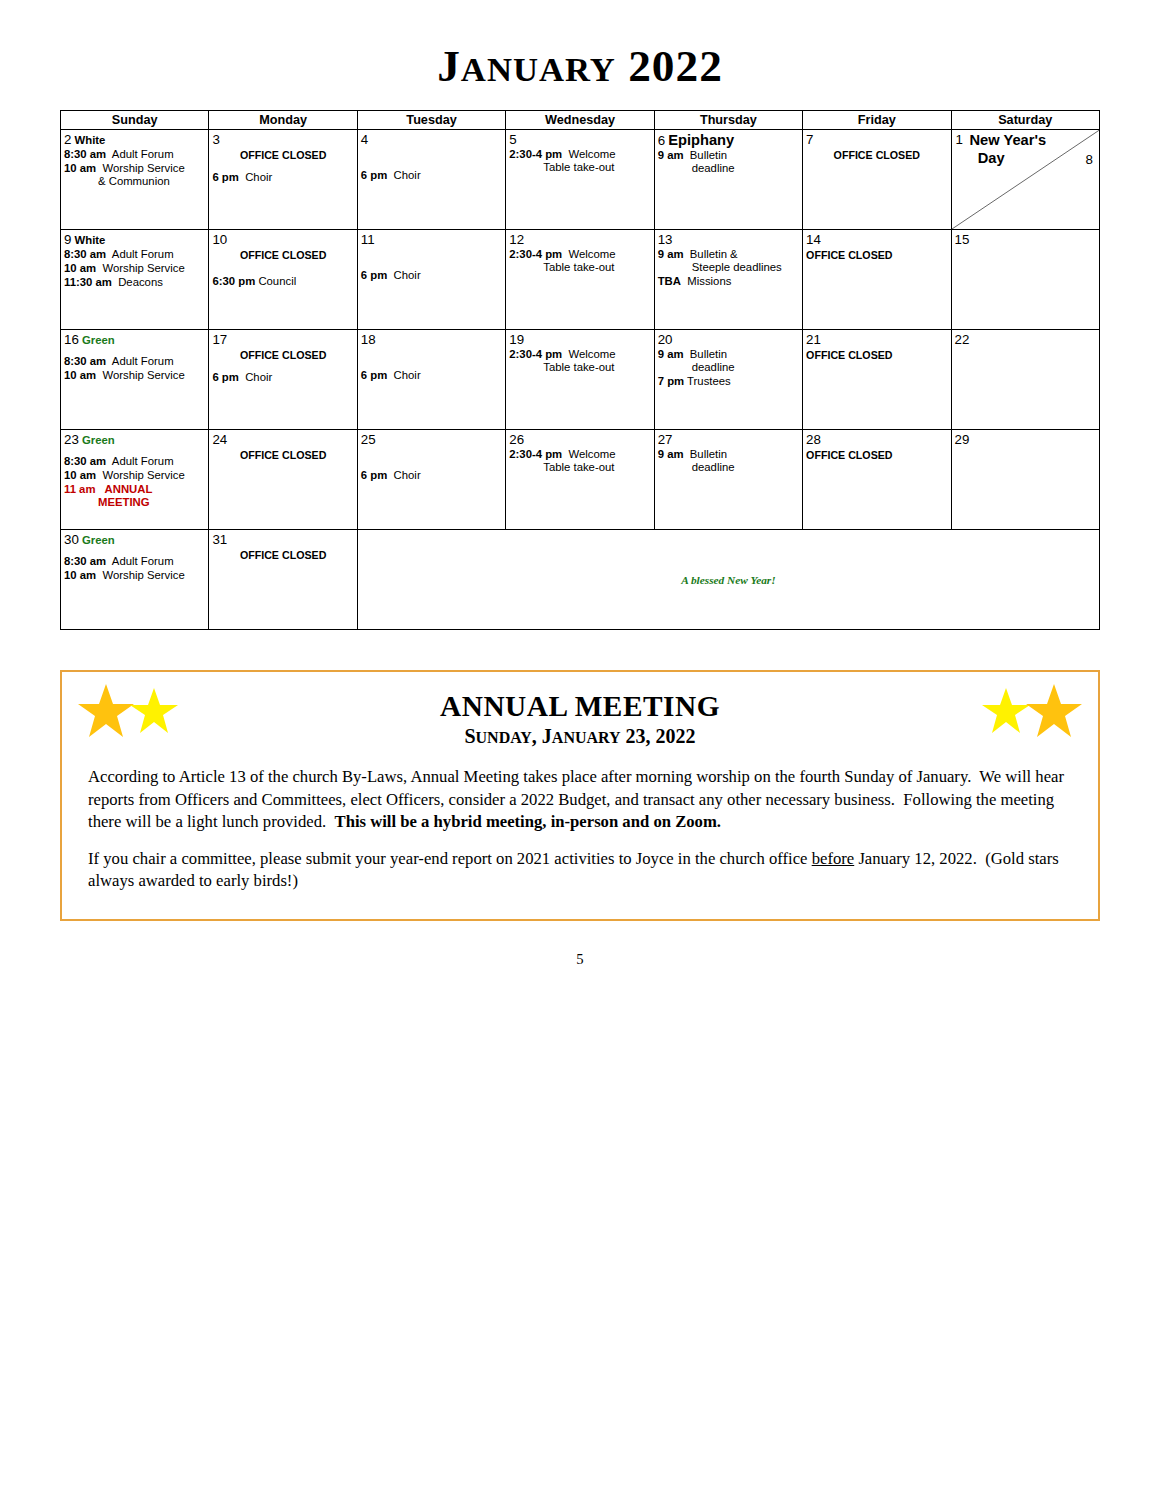JANUARY 2022
| Sunday | Monday | Tuesday | Wednesday | Thursday | Friday | Saturday |
| --- | --- | --- | --- | --- | --- | --- |
| 2 White 8:30 am Adult Forum 10 am Worship Service & Communion | 3 OFFICE CLOSED 6 pm Choir | 4 6 pm Choir | 5 2:30-4 pm Welcome Table take-out | 6 Epiphany 9 am Bulletin deadline | 7 OFFICE CLOSED | 1 New Year's Day 8 |
| 9 White 8:30 am Adult Forum 10 am Worship Service 11:30 am Deacons | 10 OFFICE CLOSED 6:30 pm Council | 11 6 pm Choir | 12 2:30-4 pm Welcome Table take-out | 13 9 am Bulletin & Steeple deadlines TBA Missions | 14 OFFICE CLOSED | 15 |
| 16 Green 8:30 am Adult Forum 10 am Worship Service | 17 OFFICE CLOSED 6 pm Choir | 18 6 pm Choir | 19 2:30-4 pm Welcome Table take-out | 20 9 am Bulletin deadline 7 pm Trustees | 21 OFFICE CLOSED | 22 |
| 23 Green 8:30 am Adult Forum 10 am Worship Service 11 am ANNUAL MEETING | 24 OFFICE CLOSED | 25 6 pm Choir | 26 2:30-4 pm Welcome Table take-out | 27 9 am Bulletin deadline | 28 OFFICE CLOSED | 29 |
| 30 Green 8:30 am Adult Forum 10 am Worship Service | 31 OFFICE CLOSED | A blessed New Year! |
ANNUAL MEETING
SUNDAY, JANUARY 23, 2022
According to Article 13 of the church By-Laws, Annual Meeting takes place after morning worship on the fourth Sunday of January. We will hear reports from Officers and Committees, elect Officers, consider a 2022 Budget, and transact any other necessary business. Following the meeting there will be a light lunch provided. This will be a hybrid meeting, in-person and on Zoom.
If you chair a committee, please submit your year-end report on 2021 activities to Joyce in the church office before January 12, 2022. (Gold stars always awarded to early birds!)
5